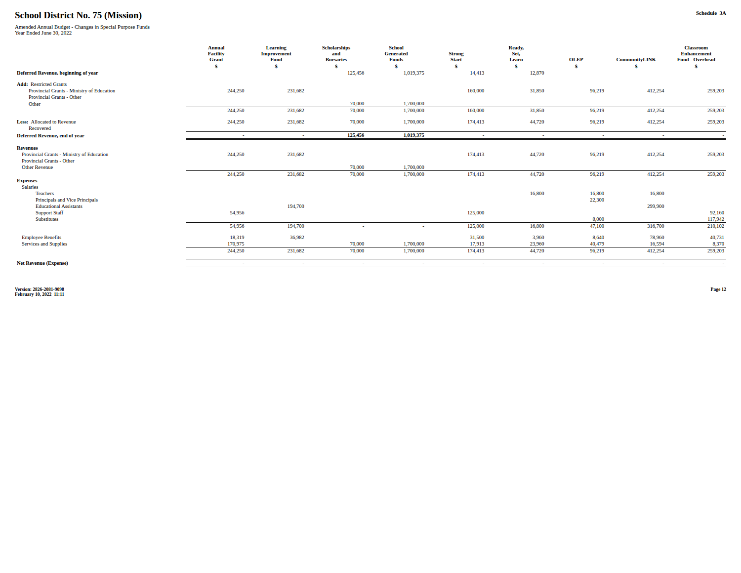Schedule 3A
School District No. 75 (Mission)
Amended Annual Budget - Changes in Special Purpose Funds
Year Ended June 30, 2022
| | Annual Facility Grant | Learning Improvement Fund | Scholarships and Bursaries | School Generated Funds | Strong Start | Ready, Set, Learn | OLEP | CommunityLINK | Classroom Enhancement Fund - Overhead |
| --- | --- | --- | --- | --- | --- | --- | --- | --- | --- |
| | $ | $ | $ | $ | $ | $ | $ | $ | $ |
| Deferred Revenue, beginning of year | | | 125,456 | 1,019,375 | 14,413 | 12,870 | | | |
| Add: Restricted Grants | | | | | | | | | |
| Provincial Grants - Ministry of Education | 244,250 | 231,682 | | | 160,000 | 31,850 | 96,219 | 412,254 | 259,203 |
| Provincial Grants - Other | | | | | | | | | |
| Other | | | 70,000 | 1,700,000 | | | | | |
| | 244,250 | 231,682 | 70,000 | 1,700,000 | 160,000 | 31,850 | 96,219 | 412,254 | 259,203 |
| Less: Allocated to Revenue | 244,250 | 231,682 | 70,000 | 1,700,000 | 174,413 | 44,720 | 96,219 | 412,254 | 259,203 |
| Recovered | | | | | | | | | |
| Deferred Revenue, end of year | - | - | 125,456 | 1,019,375 | - | - | - | - | - |
| Revenues | |
| Provincial Grants - Ministry of Education | 244,250 | 231,682 | | | 174,413 | 44,720 | 96,219 | 412,254 | 259,203 |
| Provincial Grants - Other | | | | | | | | | |
| Other Revenue | | | 70,000 | 1,700,000 | | | | | |
| | 244,250 | 231,682 | 70,000 | 1,700,000 | 174,413 | 44,720 | 96,219 | 412,254 | 259,203 |
| Expenses | |
| Salaries | |
| Teachers | | | | | | 16,800 | 16,800 | 16,800 | |
| Principals and Vice Principals | | | | | | | 22,300 | | |
| Educational Assistants | | 194,700 | | | | | | 299,900 | |
| Support Staff | 54,956 | | | | 125,000 | | | | 92,160 |
| Substitutes | | | | | | | 8,000 | | 117,942 |
| | 54,956 | 194,700 | - | - | 125,000 | 16,800 | 47,100 | 316,700 | 210,102 |
| Employee Benefits | 18,319 | 36,982 | | | 31,500 | 3,960 | 8,640 | 78,960 | 40,731 |
| Services and Supplies | 170,975 | | 70,000 | 1,700,000 | 17,913 | 23,960 | 40,479 | 16,594 | 8,370 |
| | 244,250 | 231,682 | 70,000 | 1,700,000 | 174,413 | 44,720 | 96,219 | 412,254 | 259,203 |
| Net Revenue (Expense) | - | - | - | - | - | - | - | - | - |
Version: 2826-2081-9098
February 10, 2022 11:11
Page 12